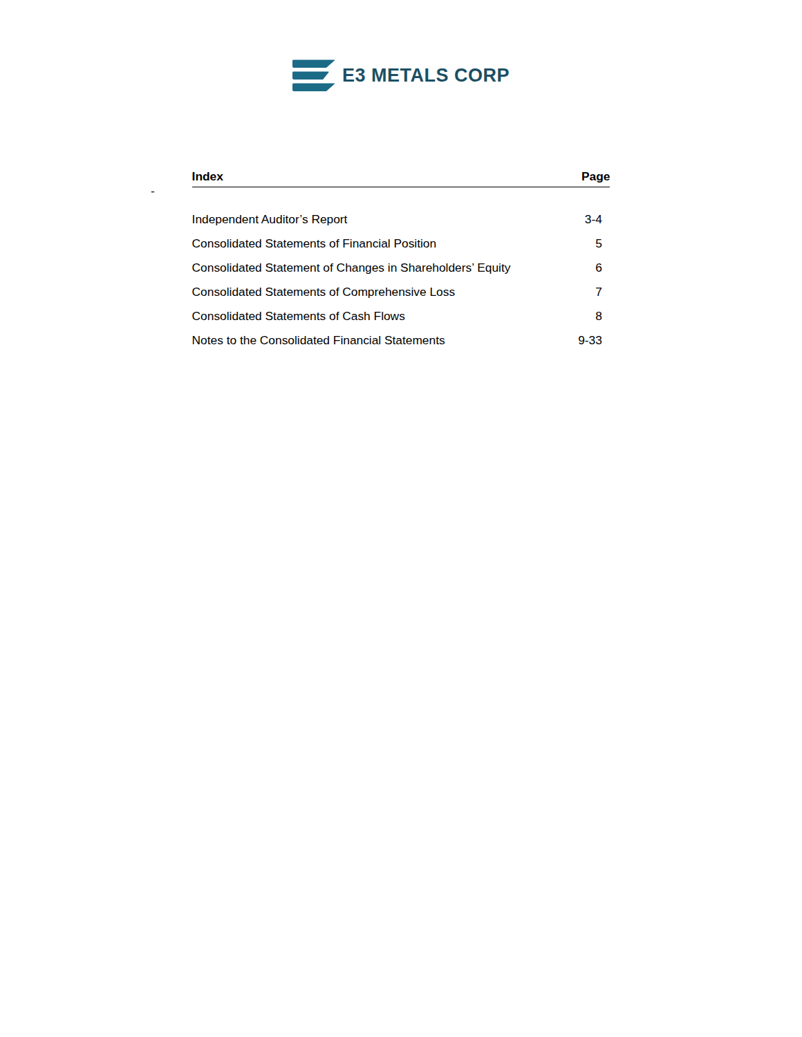E3 METALS CORP
-
| Index | Page |
| --- | --- |
| Independent Auditor’s Report | 3-4 |
| Consolidated Statements of Financial Position | 5 |
| Consolidated Statement of Changes in Shareholders’ Equity | 6 |
| Consolidated Statements of Comprehensive Loss | 7 |
| Consolidated Statements of Cash Flows | 8 |
| Notes to the Consolidated Financial Statements | 9-33 |